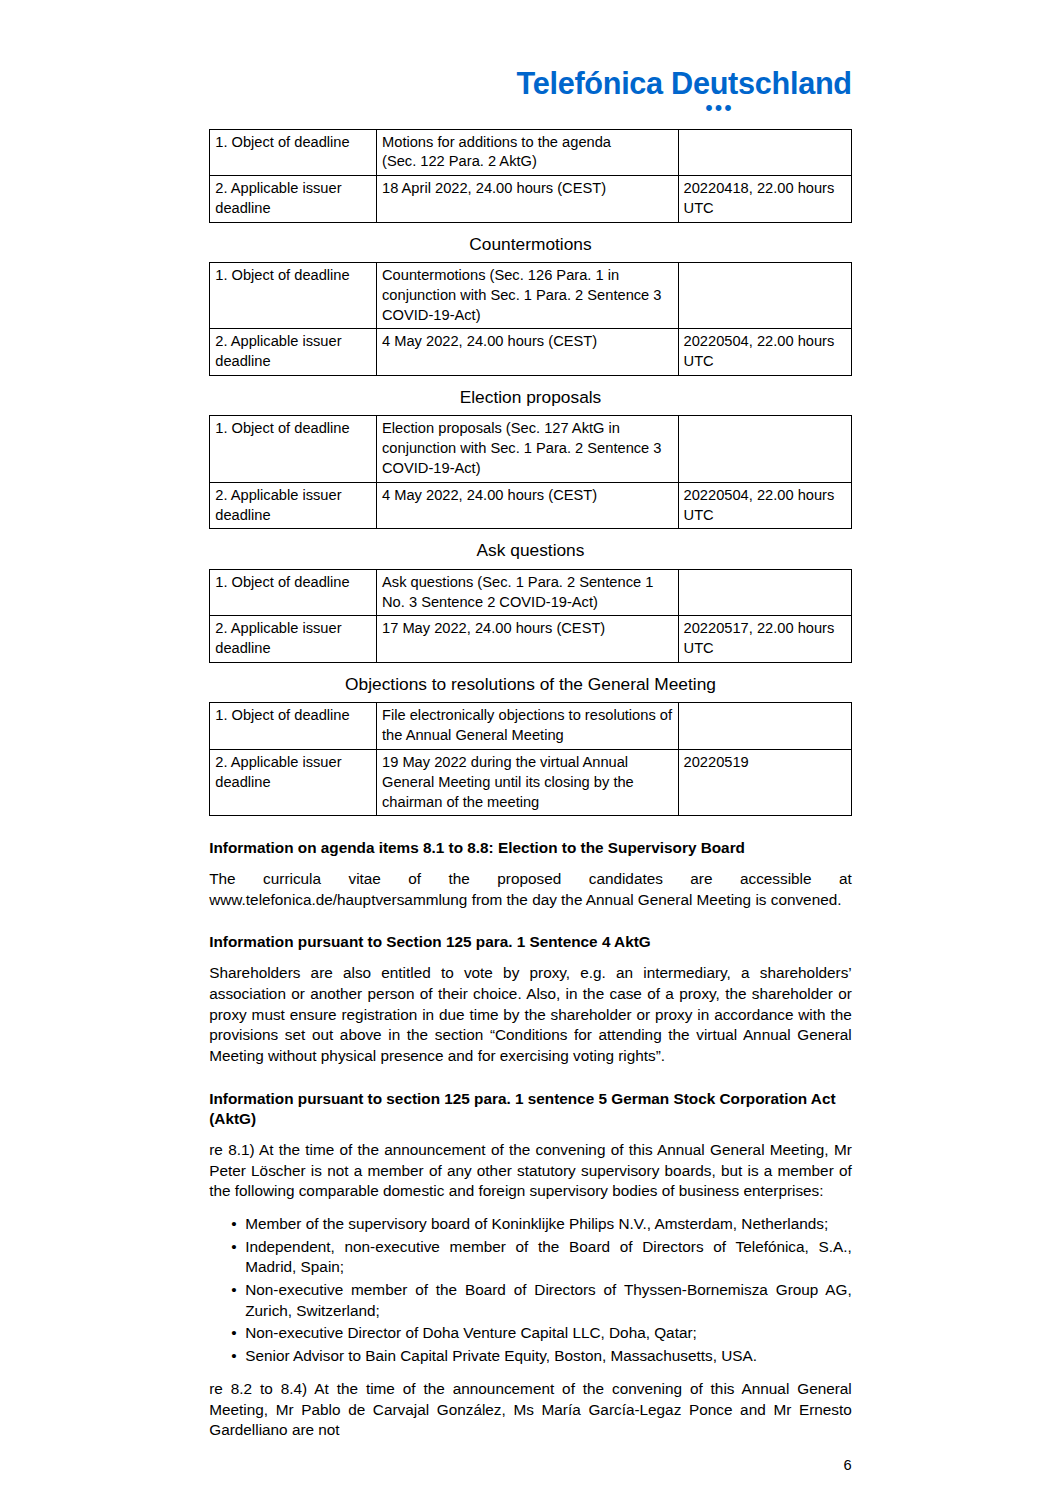Telefónica Deutschland
•••
| 1. Object of deadline | Motions for additions to the agenda (Sec. 122 Para. 2 AktG) | |
| 2. Applicable issuer deadline | 18 April 2022, 24.00 hours (CEST) | 20220418, 22.00 hours UTC |
Countermotions
| 1. Object of deadline | Countermotions (Sec. 126 Para. 1 in conjunction with Sec. 1 Para. 2 Sentence 3 COVID-19-Act) | |
| 2. Applicable issuer deadline | 4 May 2022, 24.00 hours (CEST) | 20220504, 22.00 hours UTC |
Election proposals
| 1. Object of deadline | Election proposals (Sec. 127 AktG in conjunction with Sec. 1 Para. 2 Sentence 3 COVID-19-Act) | |
| 2. Applicable issuer deadline | 4 May 2022, 24.00 hours (CEST) | 20220504, 22.00 hours UTC |
Ask questions
| 1. Object of deadline | Ask questions (Sec. 1 Para. 2 Sentence 1 No. 3 Sentence 2 COVID-19-Act) | |
| 2. Applicable issuer deadline | 17 May 2022, 24.00 hours (CEST) | 20220517, 22.00 hours UTC |
Objections to resolutions of the General Meeting
| 1. Object of deadline | File electronically objections to resolutions of the Annual General Meeting | |
| 2. Applicable issuer deadline | 19 May 2022 during the virtual Annual General Meeting until its closing by the chairman of the meeting | 20220519 |
Information on agenda items 8.1 to 8.8: Election to the Supervisory Board
The curricula vitae of the proposed candidates are accessible at www.telefonica.de/hauptversammlung from the day the Annual General Meeting is convened.
Information pursuant to Section 125 para. 1 Sentence 4 AktG
Shareholders are also entitled to vote by proxy, e.g. an intermediary, a shareholders’ association or another person of their choice. Also, in the case of a proxy, the shareholder or proxy must ensure registration in due time by the shareholder or proxy in accordance with the provisions set out above in the section “Conditions for attending the virtual Annual General Meeting without physical presence and for exercising voting rights”.
Information pursuant to section 125 para. 1 sentence 5 German Stock Corporation Act (AktG)
re 8.1) At the time of the announcement of the convening of this Annual General Meeting, Mr Peter Löscher is not a member of any other statutory supervisory boards, but is a member of the following comparable domestic and foreign supervisory bodies of business enterprises:
Member of the supervisory board of Koninklijke Philips N.V., Amsterdam, Netherlands;
Independent, non-executive member of the Board of Directors of Telefónica, S.A., Madrid, Spain;
Non-executive member of the Board of Directors of Thyssen-Bornemisza Group AG, Zurich, Switzerland;
Non-executive Director of Doha Venture Capital LLC, Doha, Qatar;
Senior Advisor to Bain Capital Private Equity, Boston, Massachusetts, USA.
re 8.2 to 8.4) At the time of the announcement of the convening of this Annual General Meeting, Mr Pablo de Carvajal González, Ms María García-Legaz Ponce and Mr Ernesto Gardelliano are not
6